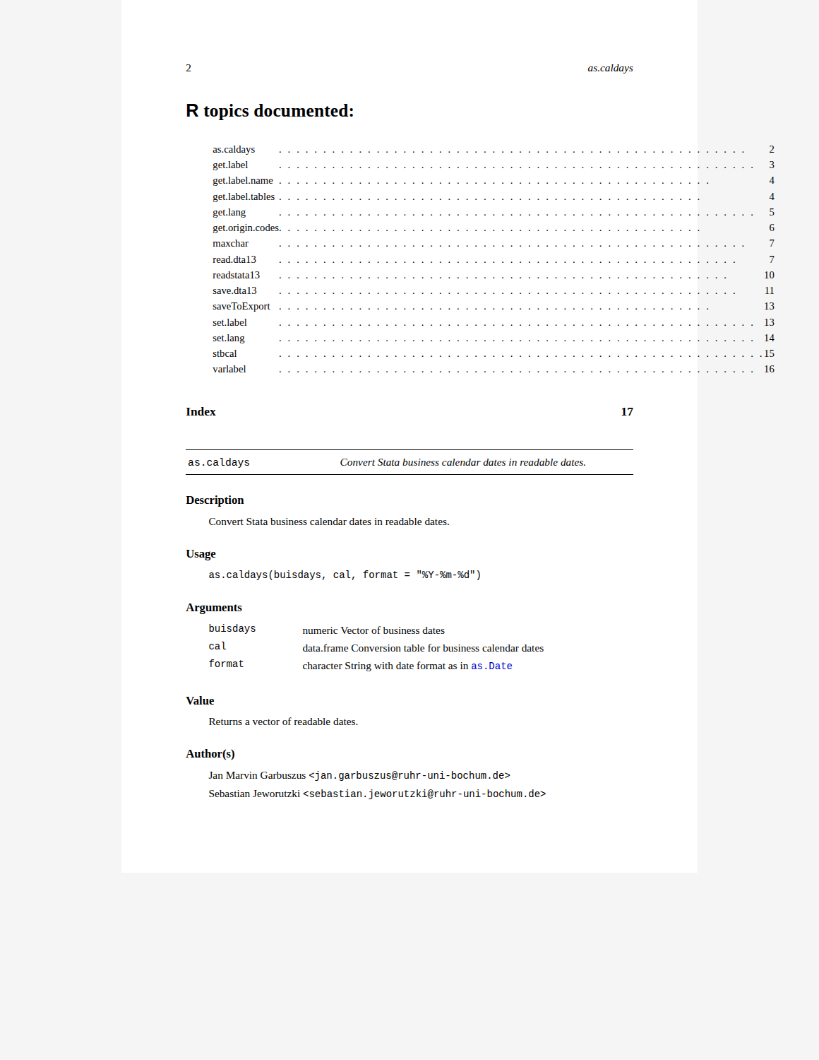2
as.caldays
R topics documented:
| as.caldays | . . . . . . . . . . . . . . . . . . . . . . . . . . . . . . . . . . . . . . . . . . . . . . . . . . . . . | 2 |
| get.label | . . . . . . . . . . . . . . . . . . . . . . . . . . . . . . . . . . . . . . . . . . . . . . . . . . . . . . | 3 |
| get.label.name | . . . . . . . . . . . . . . . . . . . . . . . . . . . . . . . . . . . . . . . . . . . . . . . . . | 4 |
| get.label.tables | . . . . . . . . . . . . . . . . . . . . . . . . . . . . . . . . . . . . . . . . . . . . . . . . | 4 |
| get.lang | . . . . . . . . . . . . . . . . . . . . . . . . . . . . . . . . . . . . . . . . . . . . . . . . . . . . . . | 5 |
| get.origin.codes | . . . . . . . . . . . . . . . . . . . . . . . . . . . . . . . . . . . . . . . . . . . . . . . . | 6 |
| maxchar | . . . . . . . . . . . . . . . . . . . . . . . . . . . . . . . . . . . . . . . . . . . . . . . . . . . . . | 7 |
| read.dta13 | . . . . . . . . . . . . . . . . . . . . . . . . . . . . . . . . . . . . . . . . . . . . . . . . . . . . | 7 |
| readstata13 | . . . . . . . . . . . . . . . . . . . . . . . . . . . . . . . . . . . . . . . . . . . . . . . . . . . | 10 |
| save.dta13 | . . . . . . . . . . . . . . . . . . . . . . . . . . . . . . . . . . . . . . . . . . . . . . . . . . . . | 11 |
| saveToExport | . . . . . . . . . . . . . . . . . . . . . . . . . . . . . . . . . . . . . . . . . . . . . . . . . | 13 |
| set.label | . . . . . . . . . . . . . . . . . . . . . . . . . . . . . . . . . . . . . . . . . . . . . . . . . . . . . . | 13 |
| set.lang | . . . . . . . . . . . . . . . . . . . . . . . . . . . . . . . . . . . . . . . . . . . . . . . . . . . . . . | 14 |
| stbcal | . . . . . . . . . . . . . . . . . . . . . . . . . . . . . . . . . . . . . . . . . . . . . . . . . . . . . . . | 15 |
| varlabel | . . . . . . . . . . . . . . . . . . . . . . . . . . . . . . . . . . . . . . . . . . . . . . . . . . . . . . | 16 |
Index 17
as.caldays
Convert Stata business calendar dates in readable dates.
Description
Convert Stata business calendar dates in readable dates.
Usage
as.caldays(buisdays, cal, format = "%Y-%m-%d")
Arguments
| buisdays | numeric Vector of business dates |
| cal | data.frame Conversion table for business calendar dates |
| format | character String with date format as in as.Date |
Value
Returns a vector of readable dates.
Author(s)
Jan Marvin Garbuszus <jan.garbuszus@ruhr-uni-bochum.de>
Sebastian Jeworutzki <sebastian.jeworutzki@ruhr-uni-bochum.de>